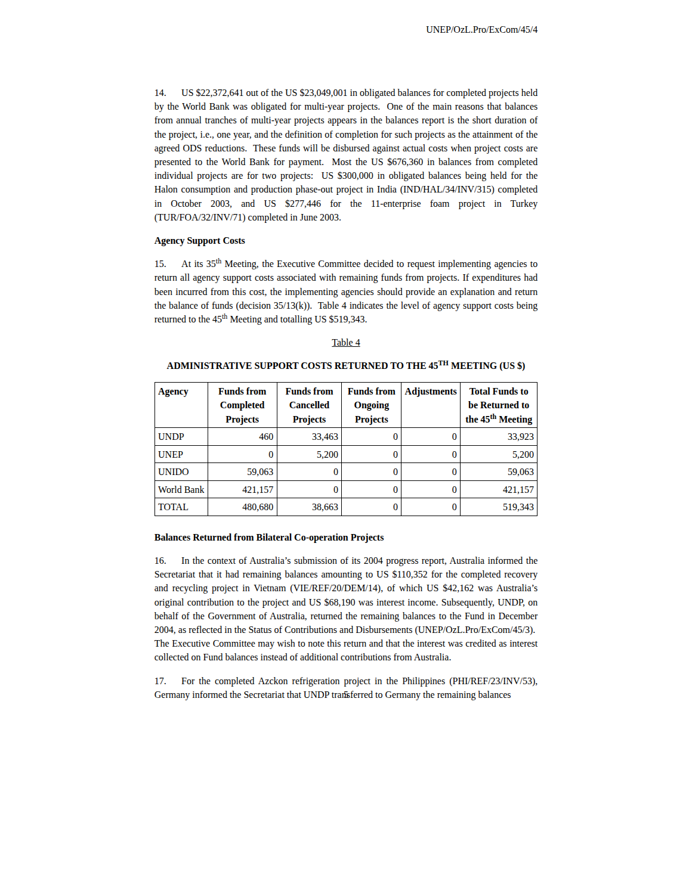UNEP/OzL.Pro/ExCom/45/4
14. US $22,372,641 out of the US $23,049,001 in obligated balances for completed projects held by the World Bank was obligated for multi-year projects. One of the main reasons that balances from annual tranches of multi-year projects appears in the balances report is the short duration of the project, i.e., one year, and the definition of completion for such projects as the attainment of the agreed ODS reductions. These funds will be disbursed against actual costs when project costs are presented to the World Bank for payment. Most the US $676,360 in balances from completed individual projects are for two projects: US $300,000 in obligated balances being held for the Halon consumption and production phase-out project in India (IND/HAL/34/INV/315) completed in October 2003, and US $277,446 for the 11-enterprise foam project in Turkey (TUR/FOA/32/INV/71) completed in June 2003.
Agency Support Costs
15. At its 35th Meeting, the Executive Committee decided to request implementing agencies to return all agency support costs associated with remaining funds from projects. If expenditures had been incurred from this cost, the implementing agencies should provide an explanation and return the balance of funds (decision 35/13(k)). Table 4 indicates the level of agency support costs being returned to the 45th Meeting and totalling US $519,343.
Table 4
ADMINISTRATIVE SUPPORT COSTS RETURNED TO THE 45TH MEETING (US $)
| Agency | Funds from Completed Projects | Funds from Cancelled Projects | Funds from Ongoing Projects | Adjustments | Total Funds to be Returned to the 45 th Meeting |
| --- | --- | --- | --- | --- | --- |
| UNDP | 460 | 33,463 | 0 | 0 | 33,923 |
| UNEP | 0 | 5,200 | 0 | 0 | 5,200 |
| UNIDO | 59,063 | 0 | 0 | 0 | 59,063 |
| World Bank | 421,157 | 0 | 0 | 0 | 421,157 |
| TOTAL | 480,680 | 38,663 | 0 | 0 | 519,343 |
Balances Returned from Bilateral Co-operation Projects
16. In the context of Australia’s submission of its 2004 progress report, Australia informed the Secretariat that it had remaining balances amounting to US $110,352 for the completed recovery and recycling project in Vietnam (VIE/REF/20/DEM/14), of which US $42,162 was Australia’s original contribution to the project and US $68,190 was interest income. Subsequently, UNDP, on behalf of the Government of Australia, returned the remaining balances to the Fund in December 2004, as reflected in the Status of Contributions and Disbursements (UNEP/OzL.Pro/ExCom/45/3). The Executive Committee may wish to note this return and that the interest was credited as interest collected on Fund balances instead of additional contributions from Australia.
17. For the completed Azckon refrigeration project in the Philippines (PHI/REF/23/INV/53), Germany informed the Secretariat that UNDP transferred to Germany the remaining balances
5